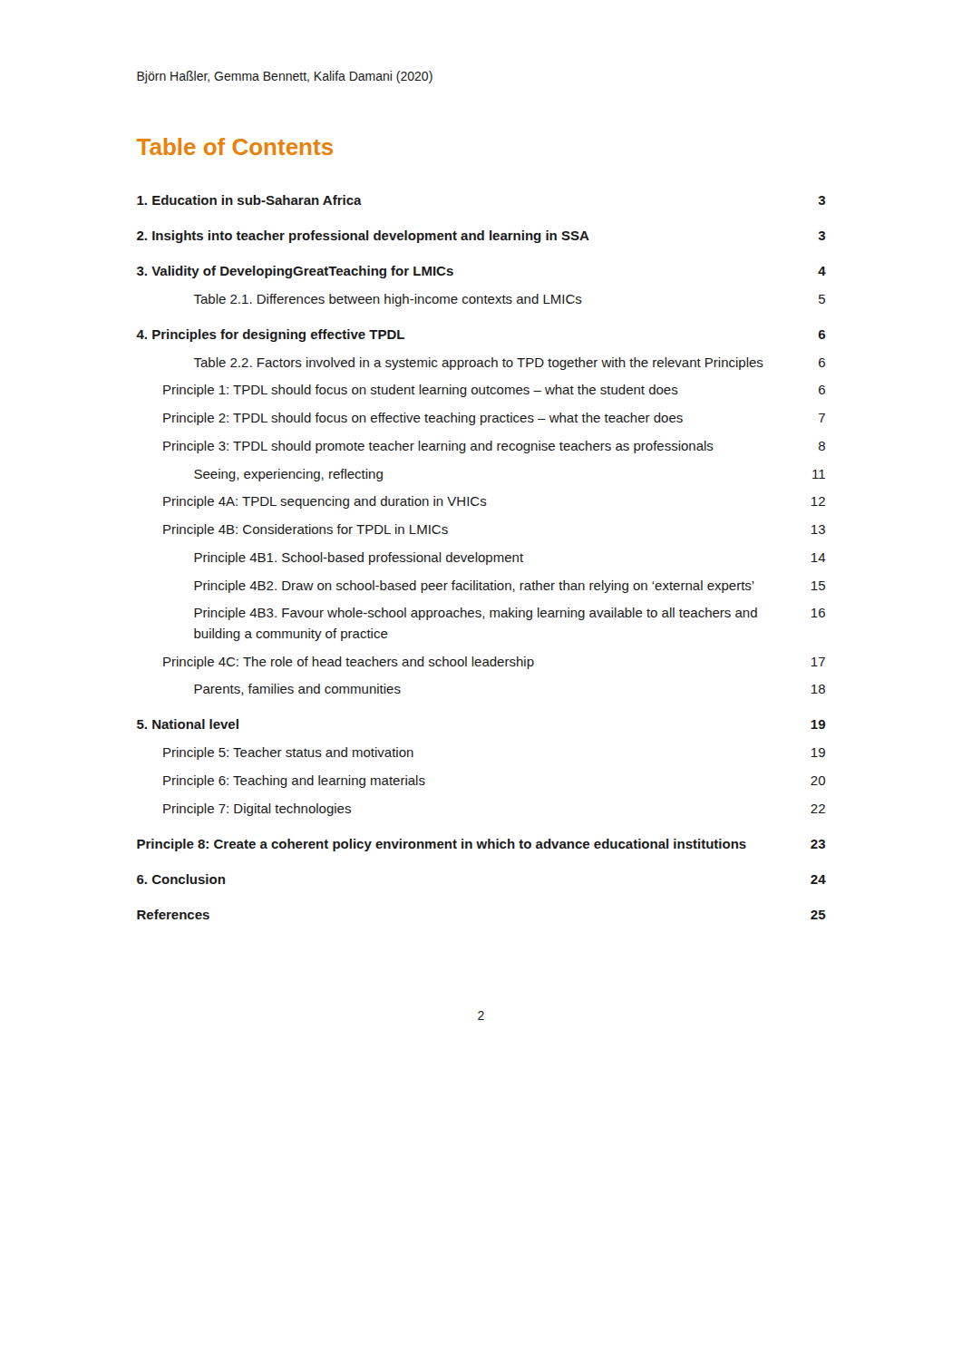Björn Haßler, Gemma Bennett, Kalifa Damani (2020)
Table of Contents
1. Education in sub-Saharan Africa 3
2. Insights into teacher professional development and learning in SSA 3
3. Validity of Developing​Great​Teaching for LMICs 4
Table 2.1. Differences between high-income contexts and LMICs 5
4. Principles for designing effective TPDL 6
Table 2.2. Factors involved in a systemic approach to TPD together with the relevant Principles 6
Principle 1: TPDL should focus on student learning outcomes – what the student does 6
Principle 2: TPDL should focus on effective teaching practices – what the teacher does 7
Principle 3: TPDL should promote teacher learning and recognise teachers as professionals 8
Seeing, experiencing, reflecting 11
Principle 4A: TPDL sequencing and duration in VHICs 12
Principle 4B: Considerations for TPDL in LMICs 13
Principle 4B1. School-based professional development 14
Principle 4B2. Draw on school-based peer facilitation, rather than relying on ‘external experts’15
Principle 4B3. Favour whole-school approaches, making learning available to all teachers and building a community of practice 16
Principle 4C: The role of head teachers and school leadership 17
Parents, families and communities 18
5. National level 19
Principle 5: Teacher status and motivation 19
Principle 6: Teaching and learning materials 20
Principle 7: Digital technologies 22
Principle 8: Create a coherent policy environment in which to advance educational institutions 23
6. Conclusion 24
References 25
2